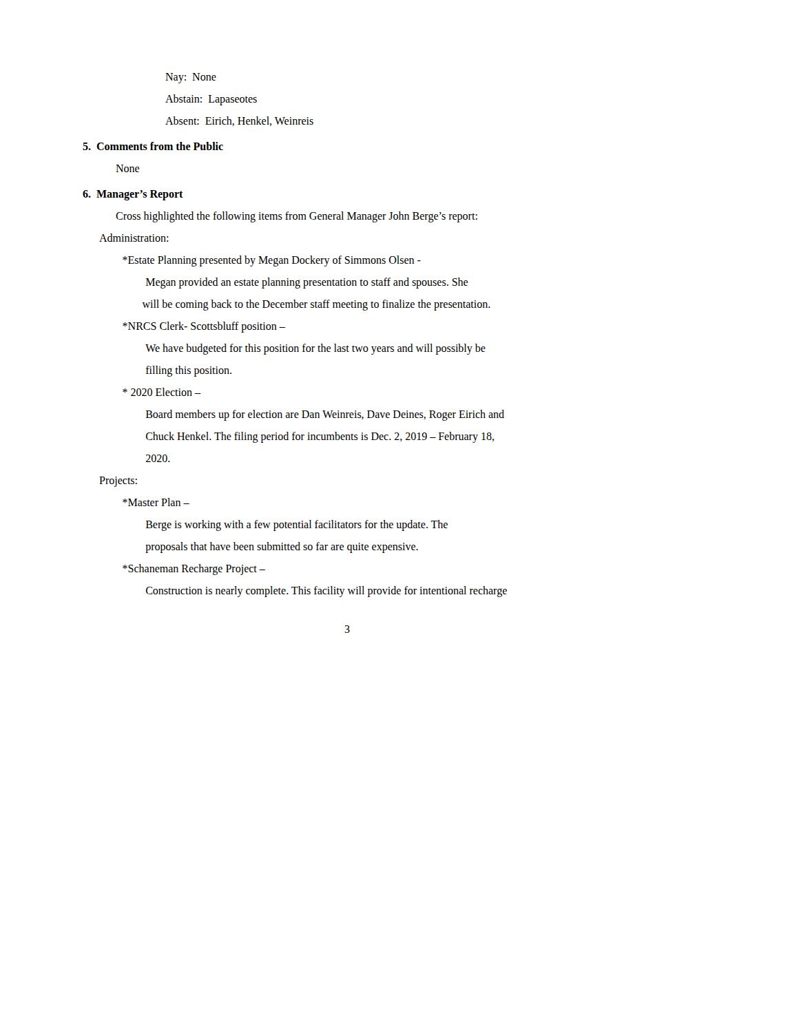Nay: None
Abstain: Lapaseotes
Absent: Eirich, Henkel, Weinreis
5. Comments from the Public
None
6. Manager’s Report
Cross highlighted the following items from General Manager John Berge’s report:
Administration:
*Estate Planning presented by Megan Dockery of Simmons Olsen -
Megan provided an estate planning presentation to staff and spouses. She
will be coming back to the December staff meeting to finalize the presentation.
*NRCS Clerk- Scottsbluff position –
We have budgeted for this position for the last two years and will possibly be
filling this position.
* 2020 Election –
Board members up for election are Dan Weinreis, Dave Deines, Roger Eirich and
Chuck Henkel. The filing period for incumbents is Dec. 2, 2019 – February 18,
2020.
Projects:
*Master Plan –
Berge is working with a few potential facilitators for the update. The
proposals that have been submitted so far are quite expensive.
*Schaneman Recharge Project –
Construction is nearly complete. This facility will provide for intentional recharge
3